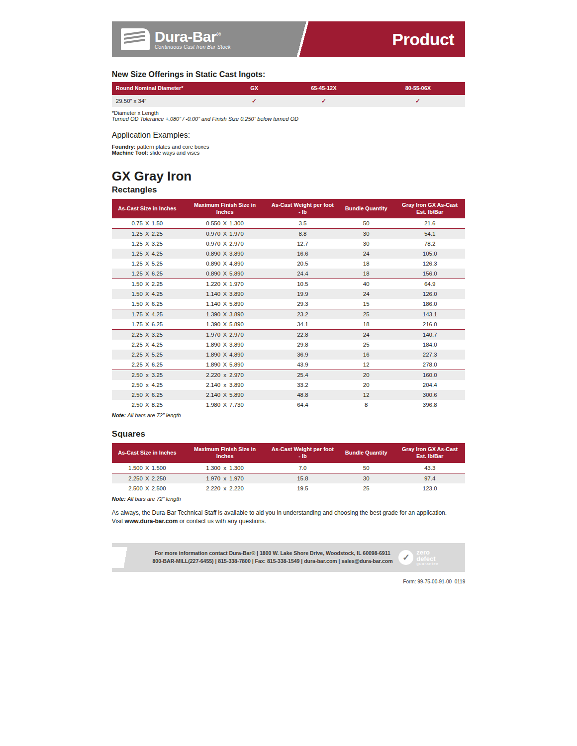Dura-Bar®
Continuous Cast Iron Bar Stock
Product
New Size Offerings in Static Cast Ingots:
| Round Nominal Diameter* | GX | 65-45-12X | 80-55-06X |
| --- | --- | --- | --- |
| 29.50” x 34” | ✓ | ✓ | ✓ |
*Diameter x Length
Turned OD Tolerance +.080” / -0.00” and Finish Size 0.250” below turned OD
Application Examples:
Foundry: pattern plates and core boxes
Machine Tool: slide ways and vises
GX Gray Iron
Rectangles
| As-Cast Size in Inches | Maximum Finish Size in Inches | As-Cast Weight per foot - lb | Bundle Quantity | Gray Iron GX As-Cast Est. lb/Bar |
| --- | --- | --- | --- | --- |
| 0.75 X 1.50 | 0.550 X 1.300 | 3.5 | 50 | 21.6 |
| 1.25 X 2.25 | 0.970 X 1.970 | 8.8 | 30 | 54.1 |
| 1.25 X 3.25 | 0.970 X 2.970 | 12.7 | 30 | 78.2 |
| 1.25 X 4.25 | 0.890 X 3.890 | 16.6 | 24 | 105.0 |
| 1.25 X 5.25 | 0.890 X 4.890 | 20.5 | 18 | 126.3 |
| 1.25 X 6.25 | 0.890 X 5.890 | 24.4 | 18 | 156.0 |
| 1.50 X 2.25 | 1.220 X 1.970 | 10.5 | 40 | 64.9 |
| 1.50 X 4.25 | 1.140 X 3.890 | 19.9 | 24 | 126.0 |
| 1.50 X 6.25 | 1.140 X 5.890 | 29.3 | 15 | 186.0 |
| 1.75 X 4.25 | 1.390 X 3.890 | 23.2 | 25 | 143.1 |
| 1.75 X 6.25 | 1.390 X 5.890 | 34.1 | 18 | 216.0 |
| 2.25 X 3.25 | 1.970 X 2.970 | 22.8 | 24 | 140.7 |
| 2.25 X 4.25 | 1.890 X 3.890 | 29.8 | 25 | 184.0 |
| 2.25 X 5.25 | 1.890 X 4.890 | 36.9 | 16 | 227.3 |
| 2.25 X 6.25 | 1.890 X 5.890 | 43.9 | 12 | 278.0 |
| 2.50 x 3.25 | 2.220 x 2.970 | 25.4 | 20 | 160.0 |
| 2.50 x 4.25 | 2.140 x 3.890 | 33.2 | 20 | 204.4 |
| 2.50 X 6.25 | 2.140 X 5.890 | 48.8 | 12 | 300.6 |
| 2.50 X 8.25 | 1.980 X 7.730 | 64.4 | 8 | 396.8 |
Note: All bars are 72” length
Squares
| As-Cast Size in Inches | Maximum Finish Size in Inches | As-Cast Weight per foot - lb | Bundle Quantity | Gray Iron GX As-Cast Est. lb/Bar |
| --- | --- | --- | --- | --- |
| 1.500 X 1.500 | 1.300 x 1.300 | 7.0 | 50 | 43.3 |
| 2.250 X 2.250 | 1.970 x 1.970 | 15.8 | 30 | 97.4 |
| 2.500 X 2.500 | 2.220 x 2.220 | 19.5 | 25 | 123.0 |
Note: All bars are 72” length
As always, the Dura-Bar Technical Staff is available to aid you in understanding and choosing the best grade for an application.
Visit www.dura-bar.com or contact us with any questions.
For more information contact Dura-Bar® | 1800 W. Lake Shore Drive, Woodstock, IL 60098-6911
800-BAR-MILL(227-6455) | 815-338-7800 | Fax: 815-338-1549 | dura-bar.com | sales@dura-bar.com
✓
zero
defectguarantee
Form: 99-75-00-91-00 0119